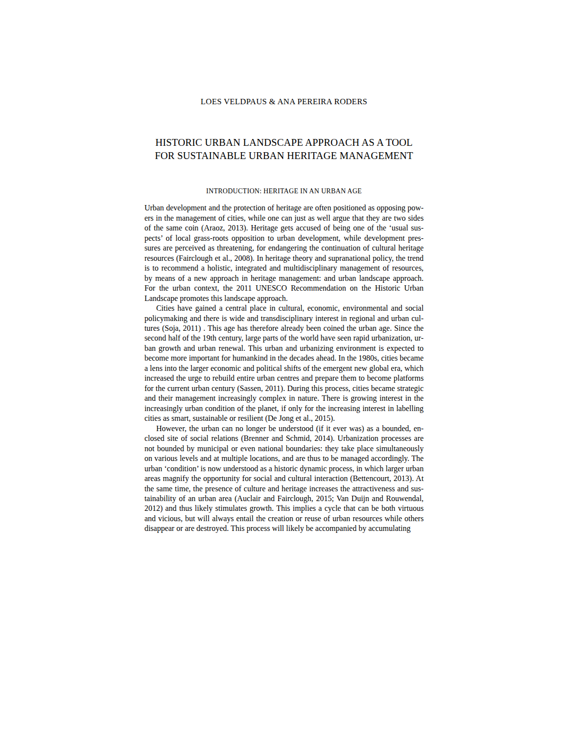LOES VELDPAUS & ANA PEREIRA RODERS
HISTORIC URBAN LANDSCAPE APPROACH AS A TOOL
FOR SUSTAINABLE URBAN HERITAGE MANAGEMENT
INTRODUCTION: HERITAGE IN AN URBAN AGE
Urban development and the protection of heritage are often positioned as opposing powers in the management of cities, while one can just as well argue that they are two sides of the same coin (Araoz, 2013). Heritage gets accused of being one of the ‘usual suspects’ of local grass-roots opposition to urban development, while development pressures are perceived as threatening, for endangering the continuation of cultural heritage resources (Fairclough et al., 2008). In heritage theory and supranational policy, the trend is to recommend a holistic, integrated and multidisciplinary management of resources, by means of a new approach in heritage management: and urban landscape approach. For the urban context, the 2011 UNESCO Recommendation on the Historic Urban Landscape promotes this landscape approach.
Cities have gained a central place in cultural, economic, environmental and social policymaking and there is wide and transdisciplinary interest in regional and urban cultures (Soja, 2011) . This age has therefore already been coined the urban age. Since the second half of the 19th century, large parts of the world have seen rapid urbanization, urban growth and urban renewal. This urban and urbanizing environment is expected to become more important for humankind in the decades ahead. In the 1980s, cities became a lens into the larger economic and political shifts of the emergent new global era, which increased the urge to rebuild entire urban centres and prepare them to become platforms for the current urban century (Sassen, 2011). During this process, cities became strategic and their management increasingly complex in nature. There is growing interest in the increasingly urban condition of the planet, if only for the increasing interest in labelling cities as smart, sustainable or resilient (De Jong et al., 2015).
However, the urban can no longer be understood (if it ever was) as a bounded, enclosed site of social relations (Brenner and Schmid, 2014). Urbanization processes are not bounded by municipal or even national boundaries: they take place simultaneously on various levels and at multiple locations, and are thus to be managed accordingly. The urban ‘condition’ is now understood as a historic dynamic process, in which larger urban areas magnify the opportunity for social and cultural interaction (Bettencourt, 2013). At the same time, the presence of culture and heritage increases the attractiveness and sustainability of an urban area (Auclair and Fairclough, 2015; Van Duijn and Rouwendal, 2012) and thus likely stimulates growth. This implies a cycle that can be both virtuous and vicious, but will always entail the creation or reuse of urban resources while others disappear or are destroyed. This process will likely be accompanied by accumulating